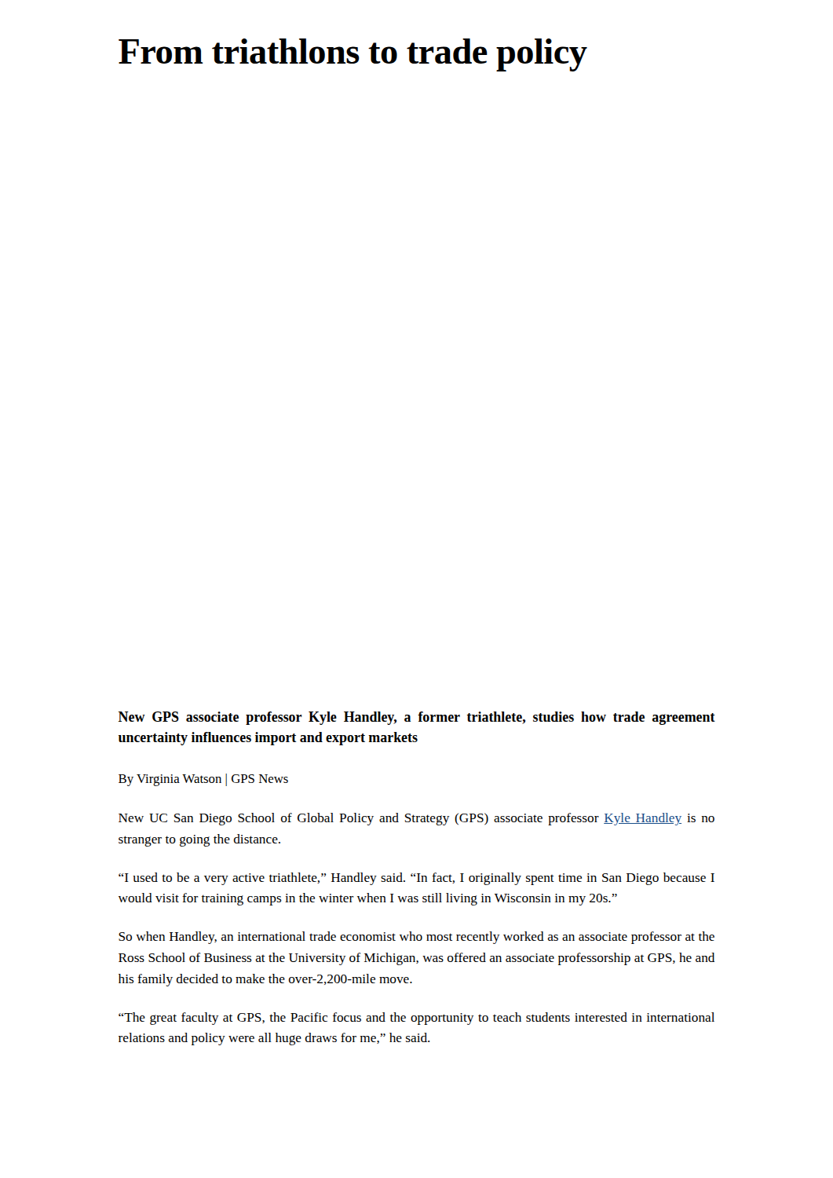From triathlons to trade policy
New GPS associate professor Kyle Handley, a former triathlete, studies how trade agreement uncertainty influences import and export markets
By Virginia Watson | GPS News
New UC San Diego School of Global Policy and Strategy (GPS) associate professor Kyle Handley is no stranger to going the distance.
“I used to be a very active triathlete,” Handley said. “In fact, I originally spent time in San Diego because I would visit for training camps in the winter when I was still living in Wisconsin in my 20s.”
So when Handley, an international trade economist who most recently worked as an associate professor at the Ross School of Business at the University of Michigan, was offered an associate professorship at GPS, he and his family decided to make the over-2,200-mile move.
“The great faculty at GPS, the Pacific focus and the opportunity to teach students interested in international relations and policy were all huge draws for me,” he said.